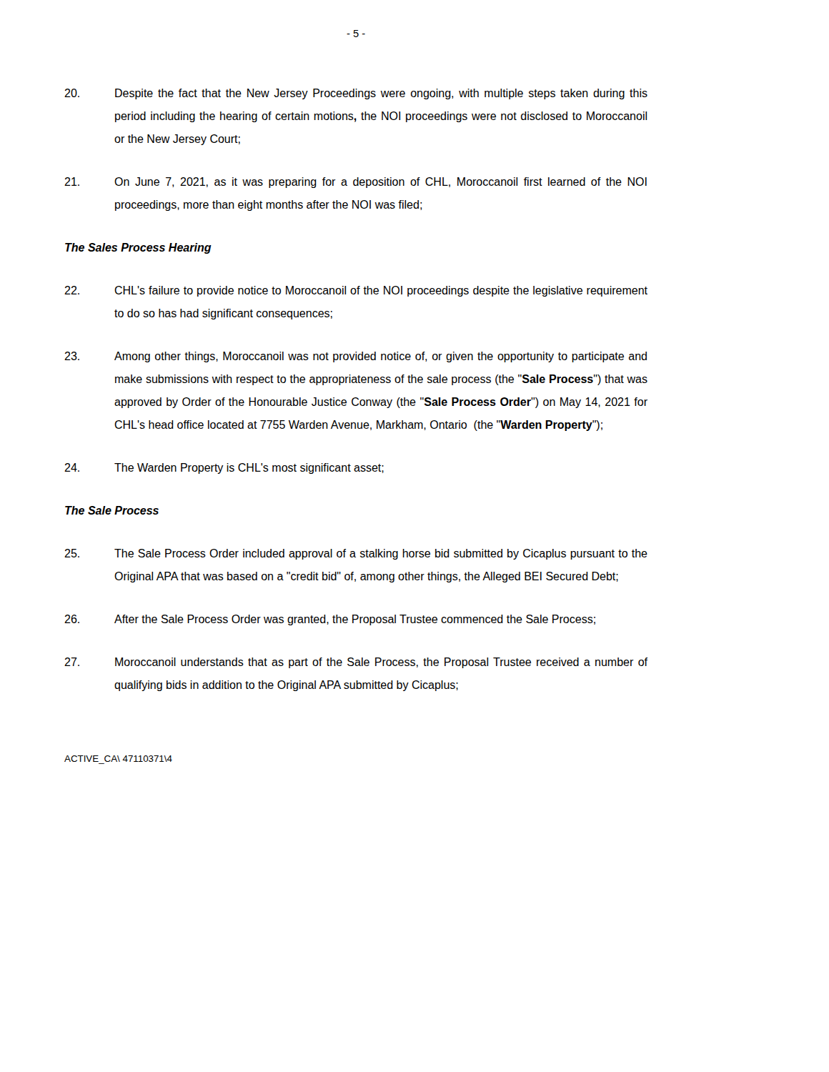- 5 -
20.
Despite the fact that the New Jersey Proceedings were ongoing, with multiple steps taken during this period including the hearing of certain motions, the NOI proceedings were not disclosed to Moroccanoil or the New Jersey Court;
21.
On June 7, 2021, as it was preparing for a deposition of CHL, Moroccanoil first learned of the NOI proceedings, more than eight months after the NOI was filed;
The Sales Process Hearing
22.
CHL's failure to provide notice to Moroccanoil of the NOI proceedings despite the legislative requirement to do so has had significant consequences;
23.
Among other things, Moroccanoil was not provided notice of, or given the opportunity to participate and make submissions with respect to the appropriateness of the sale process (the "Sale Process") that was approved by Order of the Honourable Justice Conway (the "Sale Process Order") on May 14, 2021 for CHL's head office located at 7755 Warden Avenue, Markham, Ontario (the "Warden Property");
24.
The Warden Property is CHL's most significant asset;
The Sale Process
25.
The Sale Process Order included approval of a stalking horse bid submitted by Cicaplus pursuant to the Original APA that was based on a "credit bid" of, among other things, the Alleged BEI Secured Debt;
26.
After the Sale Process Order was granted, the Proposal Trustee commenced the Sale Process;
27.
Moroccanoil understands that as part of the Sale Process, the Proposal Trustee received a number of qualifying bids in addition to the Original APA submitted by Cicaplus;
ACTIVE_CA\ 47110371\4